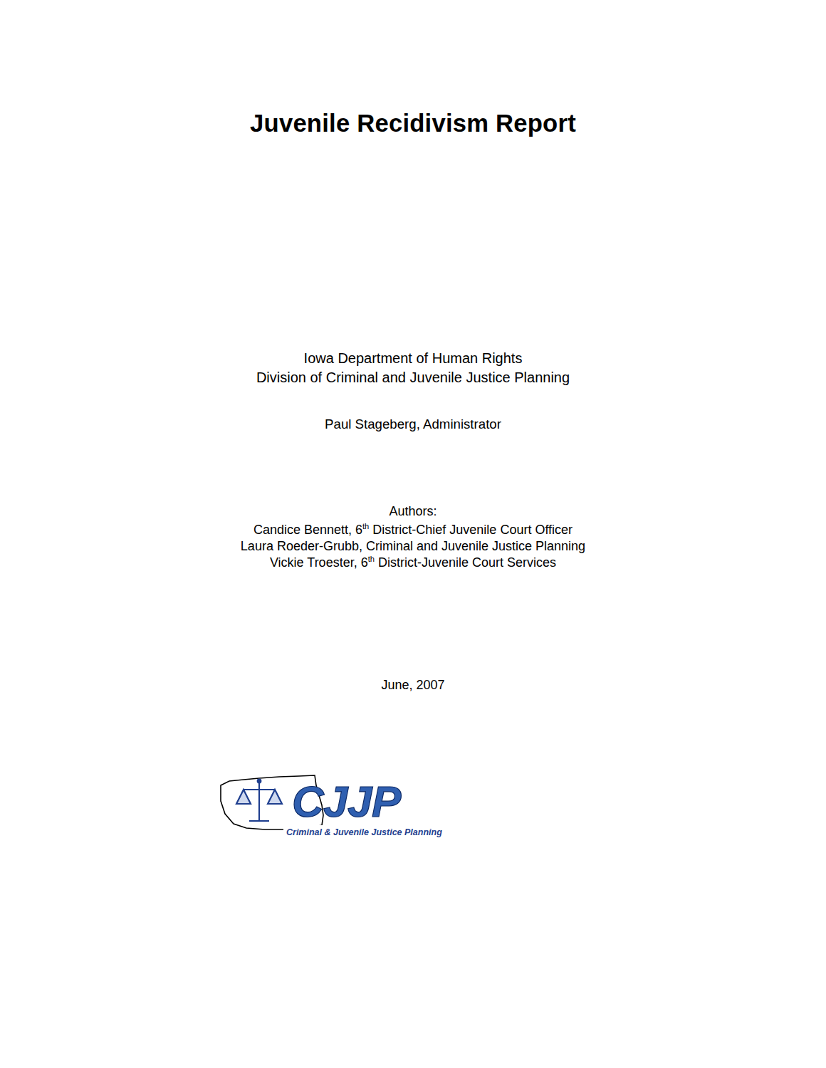Juvenile Recidivism Report
Iowa Department of Human Rights
Division of Criminal and Juvenile Justice Planning
Paul Stageberg, Administrator
Authors: Candice Bennett, 6th District-Chief Juvenile Court Officer
Laura Roeder-Grubb, Criminal and Juvenile Justice Planning
Vickie Troester, 6th District-Juvenile Court Services
June, 2007
CJJP Criminal & Juvenile Justice Planning C J J P Criminal & Juvenile Justice Planning